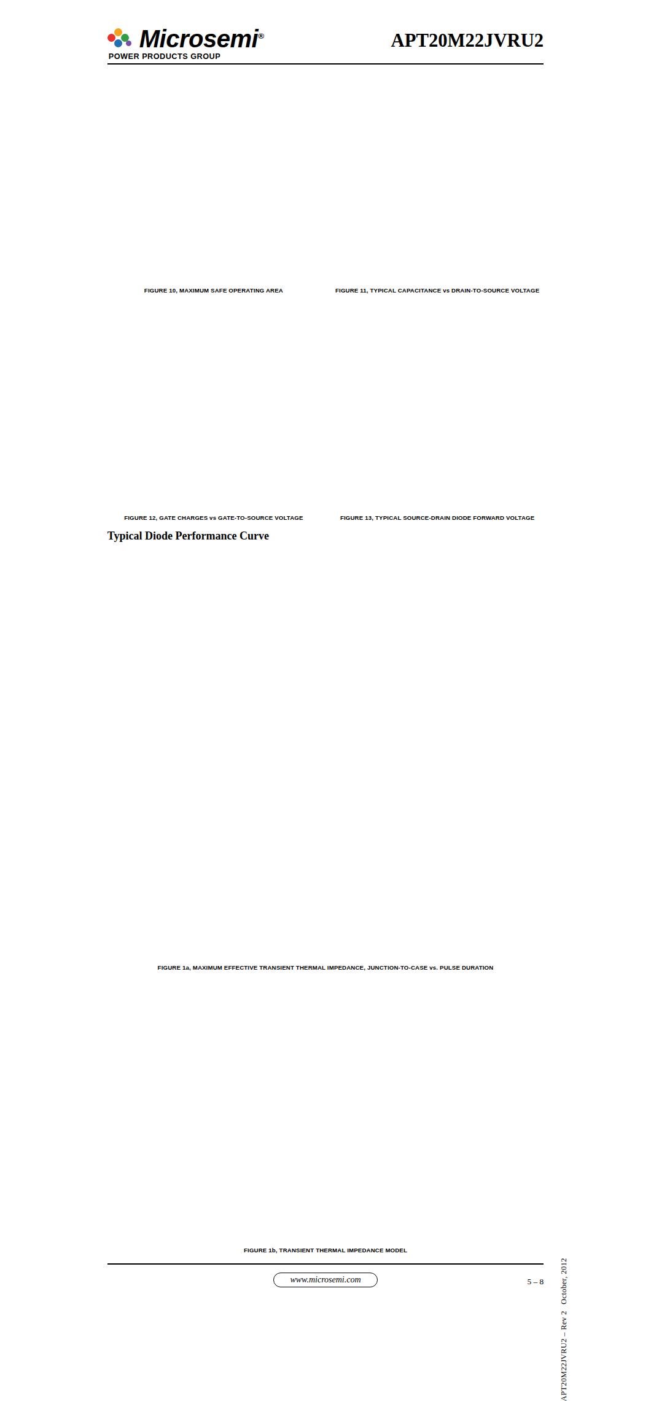Microsemi®
POWER PRODUCTS GROUP
APT20M22JVRU2
FIGURE 10, MAXIMUM SAFE OPERATING AREA
FIGURE 11, TYPICAL CAPACITANCE vs DRAIN-TO-SOURCE VOLTAGE
FIGURE 12, GATE CHARGES vs GATE-TO-SOURCE VOLTAGE
FIGURE 13, TYPICAL SOURCE-DRAIN DIODE FORWARD VOLTAGE
Typical Diode Performance Curve
FIGURE 1a, MAXIMUM EFFECTIVE TRANSIENT THERMAL IMPEDANCE, JUNCTION-TO-CASE vs. PULSE DURATION
FIGURE 1b, TRANSIENT THERMAL IMPEDANCE MODEL
www.microsemi.com
5 – 8
APT20M22JVRU2 – Rev 2 October, 2012